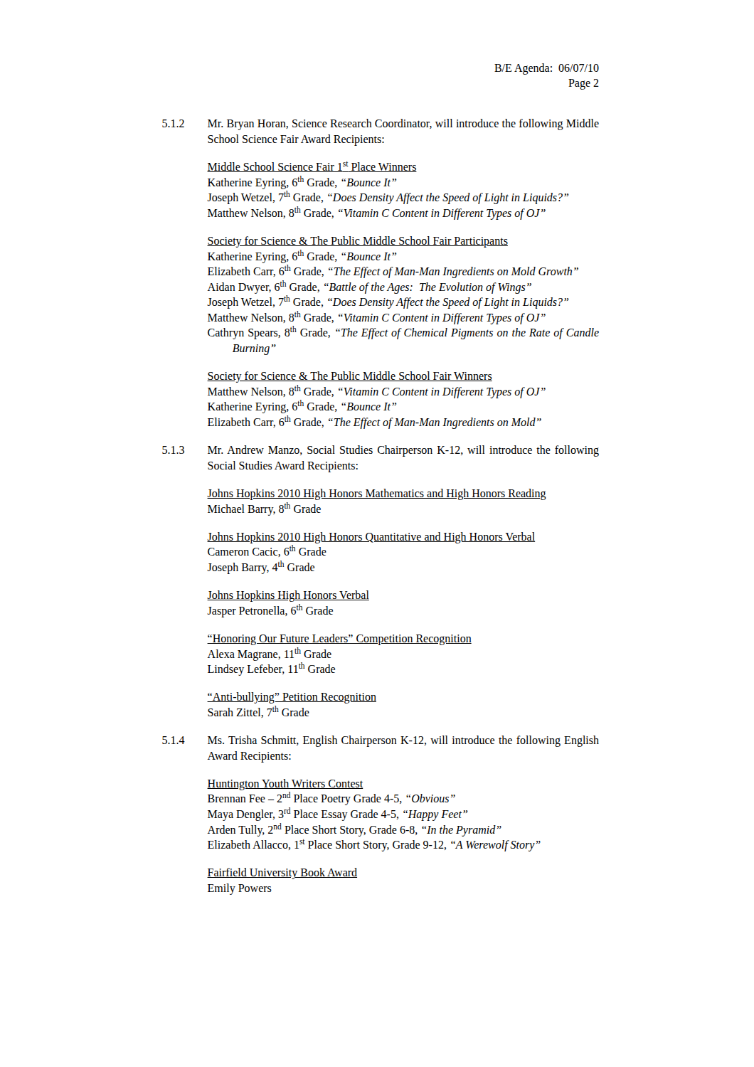B/E Agenda: 06/07/10
Page 2
5.1.2
Mr. Bryan Horan, Science Research Coordinator, will introduce the following Middle School Science Fair Award Recipients:
Middle School Science Fair 1st Place Winners
Katherine Eyring, 6th Grade, “Bounce It”
Joseph Wetzel, 7th Grade, “Does Density Affect the Speed of Light in Liquids?”
Matthew Nelson, 8th Grade, “Vitamin C Content in Different Types of OJ”
Society for Science & The Public Middle School Fair Participants
Katherine Eyring, 6th Grade, “Bounce It”
Elizabeth Carr, 6th Grade, “The Effect of Man-Man Ingredients on Mold Growth”
Aidan Dwyer, 6th Grade, “Battle of the Ages: The Evolution of Wings”
Joseph Wetzel, 7th Grade, “Does Density Affect the Speed of Light in Liquids?”
Matthew Nelson, 8th Grade, “Vitamin C Content in Different Types of OJ”
Cathryn Spears, 8th Grade, “The Effect of Chemical Pigments on the Rate of Candle Burning”
Society for Science & The Public Middle School Fair Winners
Matthew Nelson, 8th Grade, “Vitamin C Content in Different Types of OJ”
Katherine Eyring, 6th Grade, “Bounce It”
Elizabeth Carr, 6th Grade, “The Effect of Man-Man Ingredients on Mold”
5.1.3
Mr. Andrew Manzo, Social Studies Chairperson K-12, will introduce the following Social Studies Award Recipients:
Johns Hopkins 2010 High Honors Mathematics and High Honors Reading
Michael Barry, 8th Grade
Johns Hopkins 2010 High Honors Quantitative and High Honors Verbal
Cameron Cacic, 6th Grade
Joseph Barry, 4th Grade
Johns Hopkins High Honors Verbal
Jasper Petronella, 6th Grade
“Honoring Our Future Leaders” Competition Recognition
Alexa Magrane, 11th Grade
Lindsey Lefeber, 11th Grade
“Anti-bullying” Petition Recognition
Sarah Zittel, 7th Grade
5.1.4
Ms. Trisha Schmitt, English Chairperson K-12, will introduce the following English Award Recipients:
Huntington Youth Writers Contest
Brennan Fee – 2nd Place Poetry Grade 4-5, “Obvious”
Maya Dengler, 3rd Place Essay Grade 4-5, “Happy Feet”
Arden Tully, 2nd Place Short Story, Grade 6-8, “In the Pyramid”
Elizabeth Allacco, 1st Place Short Story, Grade 9-12, “A Werewolf Story”
Fairfield University Book Award
Emily Powers